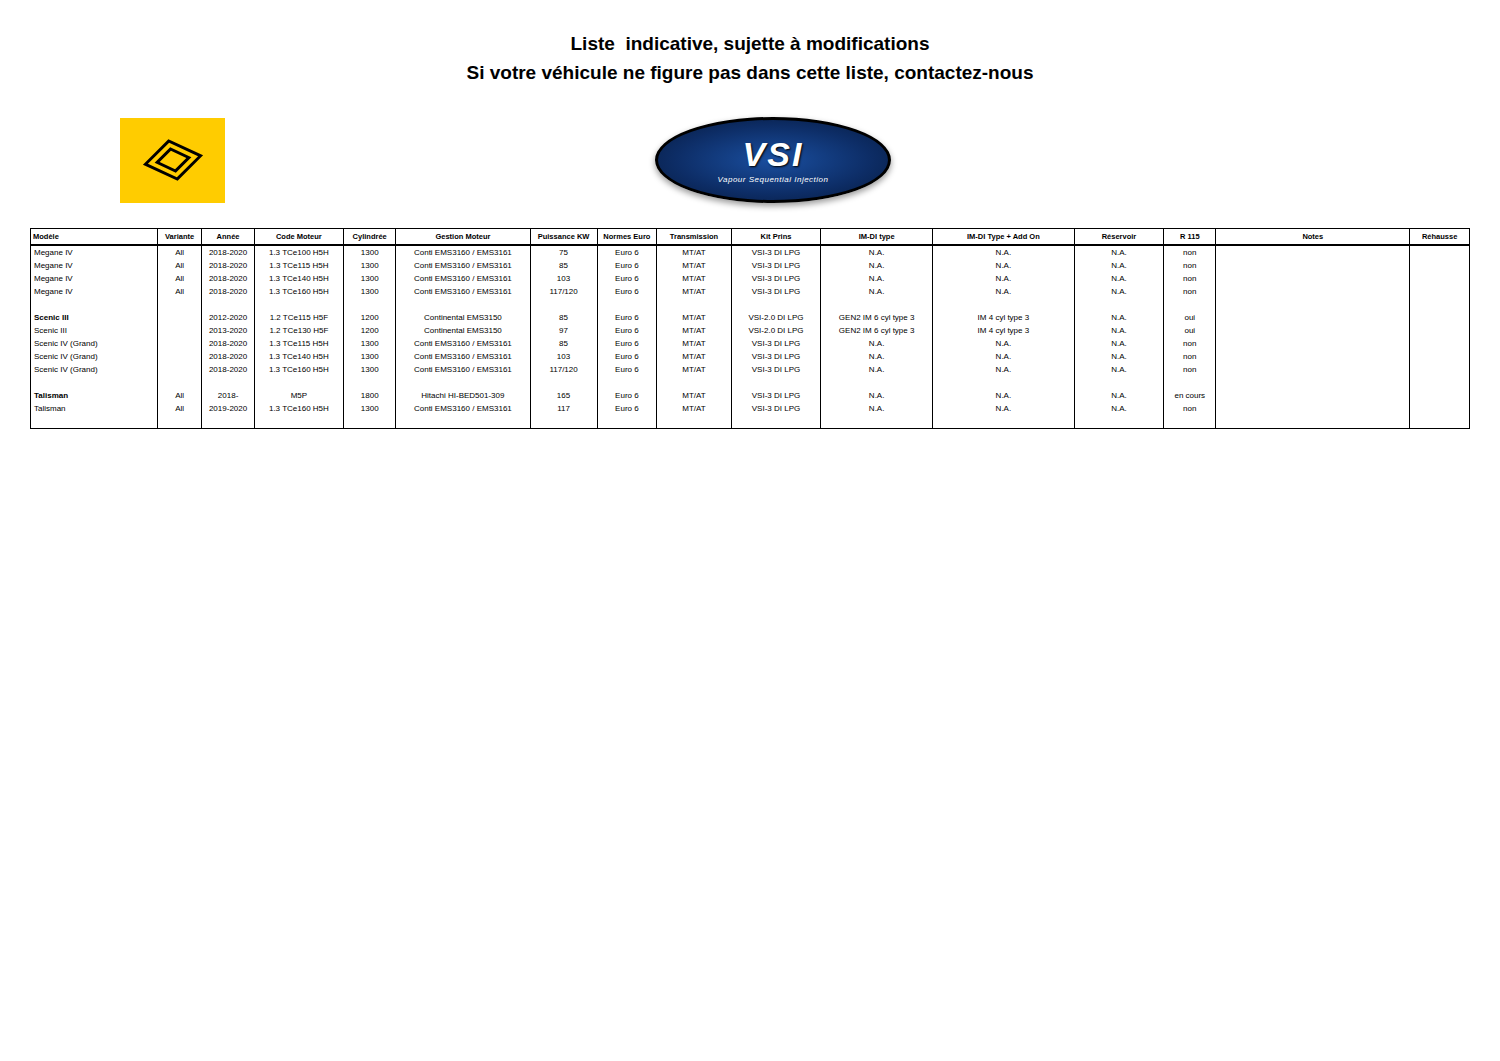Liste indicative, sujette à modifications
Si votre véhicule ne figure pas dans cette liste, contactez-nous
VSI
Vapour Sequential Injection
| Modèle | Variante | Année | Code Moteur | Cylindrée | Gestion Moteur | Puissance KW | Normes Euro | Transmission | Kit Prins | IM-DI type | IM-DI Type + Add On | Réservoir | R 115 | Notes | Réhausse |
| --- | --- | --- | --- | --- | --- | --- | --- | --- | --- | --- | --- | --- | --- | --- | --- |
| Megane IV | All | 2018-2020 | 1.3 TCe100 H5H | 1300 | Conti EMS3160 / EMS3161 | 75 | Euro 6 | MT/AT | VSI-3 DI LPG | N.A. | N.A. | N.A. | non | | |
| Megane IV | All | 2018-2020 | 1.3 TCe115 H5H | 1300 | Conti EMS3160 / EMS3161 | 85 | Euro 6 | MT/AT | VSI-3 DI LPG | N.A. | N.A. | N.A. | non | | |
| Megane IV | All | 2018-2020 | 1.3 TCe140 H5H | 1300 | Conti EMS3160 / EMS3161 | 103 | Euro 6 | MT/AT | VSI-3 DI LPG | N.A. | N.A. | N.A. | non | | |
| Megane IV | All | 2018-2020 | 1.3 TCe160 H5H | 1300 | Conti EMS3160 / EMS3161 | 117/120 | Euro 6 | MT/AT | VSI-3 DI LPG | N.A. | N.A. | N.A. | non | | |
| Scenic III | | 2012-2020 | 1.2 TCe115 H5F | 1200 | Continental EMS3150 | 85 | Euro 6 | MT/AT | VSI-2.0 DI LPG | GEN2 IM 6 cyl type 3 | IM 4 cyl type 3 | N.A. | oui | | |
| Scenic III | | 2013-2020 | 1.2 TCe130 H5F | 1200 | Continental EMS3150 | 97 | Euro 6 | MT/AT | VSI-2.0 DI LPG | GEN2 IM 6 cyl type 3 | IM 4 cyl type 3 | N.A. | oui | | |
| Scenic IV (Grand) | | 2018-2020 | 1.3 TCe115 H5H | 1300 | Conti EMS3160 / EMS3161 | 85 | Euro 6 | MT/AT | VSI-3 DI LPG | N.A. | N.A. | N.A. | non | | |
| Scenic IV (Grand) | | 2018-2020 | 1.3 TCe140 H5H | 1300 | Conti EMS3160 / EMS3161 | 103 | Euro 6 | MT/AT | VSI-3 DI LPG | N.A. | N.A. | N.A. | non | | |
| Scenic IV (Grand) | | 2018-2020 | 1.3 TCe160 H5H | 1300 | Conti EMS3160 / EMS3161 | 117/120 | Euro 6 | MT/AT | VSI-3 DI LPG | N.A. | N.A. | N.A. | non | | |
| Talisman | All | 2018- | M5P | 1800 | Hitachi HI-BED501-309 | 165 | Euro 6 | MT/AT | VSI-3 DI LPG | N.A. | N.A. | N.A. | en cours | | |
| Talisman | All | 2019-2020 | 1.3 TCe160 H5H | 1300 | Conti EMS3160 / EMS3161 | 117 | Euro 6 | MT/AT | VSI-3 DI LPG | N.A. | N.A. | N.A. | non | | |